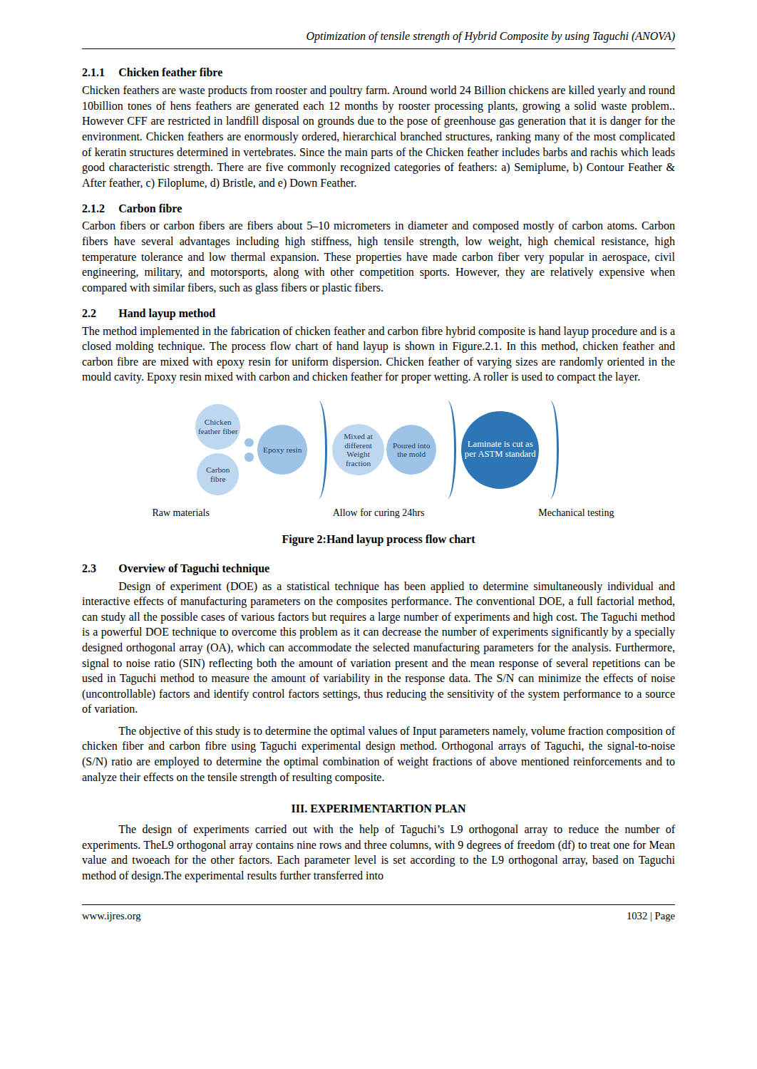Optimization of tensile strength of Hybrid Composite by using Taguchi (ANOVA)
2.1.1 Chicken feather fibre
Chicken feathers are waste products from rooster and poultry farm. Around world 24 Billion chickens are killed yearly and round 10billion tones of hens feathers are generated each 12 months by rooster processing plants, growing a solid waste problem.. However CFF are restricted in landfill disposal on grounds due to the pose of greenhouse gas generation that it is danger for the environment. Chicken feathers are enormously ordered, hierarchical branched structures, ranking many of the most complicated of keratin structures determined in vertebrates. Since the main parts of the Chicken feather includes barbs and rachis which leads good characteristic strength. There are five commonly recognized categories of feathers: a) Semiplume, b) Contour Feather & After feather, c) Filoplume, d) Bristle, and e) Down Feather.
2.1.2 Carbon fibre
Carbon fibers or carbon fibers are fibers about 5–10 micrometers in diameter and composed mostly of carbon atoms. Carbon fibers have several advantages including high stiffness, high tensile strength, low weight, high chemical resistance, high temperature tolerance and low thermal expansion. These properties have made carbon fiber very popular in aerospace, civil engineering, military, and motorsports, along with other competition sports. However, they are relatively expensive when compared with similar fibers, such as glass fibers or plastic fibers.
2.2 Hand layup method
The method implemented in the fabrication of chicken feather and carbon fibre hybrid composite is hand layup procedure and is a closed molding technique. The process flow chart of hand layup is shown in Figure.2.1. In this method, chicken feather and carbon fibre are mixed with epoxy resin for uniform dispersion. Chicken feather of varying sizes are randomly oriented in the mould cavity. Epoxy resin mixed with carbon and chicken feather for proper wetting. A roller is used to compact the layer.
Chicken feather fiber
Carbon fibre
Epoxy resin
Mixed at different Weight fraction
Poured into the mold
Laminate is cut as per ASTM standard
Raw materials Allow for curing 24hrs Mechanical testing
Figure 2:Hand layup process flow chart
2.3 Overview of Taguchi technique
Design of experiment (DOE) as a statistical technique has been applied to determine simultaneously individual and interactive effects of manufacturing parameters on the composites performance. The conventional DOE, a full factorial method, can study all the possible cases of various factors but requires a large number of experiments and high cost. The Taguchi method is a powerful DOE technique to overcome this problem as it can decrease the number of experiments significantly by a specially designed orthogonal array (OA), which can accommodate the selected manufacturing parameters for the analysis. Furthermore, signal to noise ratio (SIN) reflecting both the amount of variation present and the mean response of several repetitions can be used in Taguchi method to measure the amount of variability in the response data. The S/N can minimize the effects of noise (uncontrollable) factors and identify control factors settings, thus reducing the sensitivity of the system performance to a source of variation.
The objective of this study is to determine the optimal values of Input parameters namely, volume fraction composition of chicken fiber and carbon fibre using Taguchi experimental design method. Orthogonal arrays of Taguchi, the signal-to-noise (S/N) ratio are employed to determine the optimal combination of weight fractions of above mentioned reinforcements and to analyze their effects on the tensile strength of resulting composite.
III. Experimentartion Plan
The design of experiments carried out with the help of Taguchi’s L9 orthogonal array to reduce the number of experiments. TheL9 orthogonal array contains nine rows and three columns, with 9 degrees of freedom (df) to treat one for Mean value and twoeach for the other factors. Each parameter level is set according to the L9 orthogonal array, based on Taguchi method of design.The experimental results further transferred into
www.ijres.org 1032 | Page